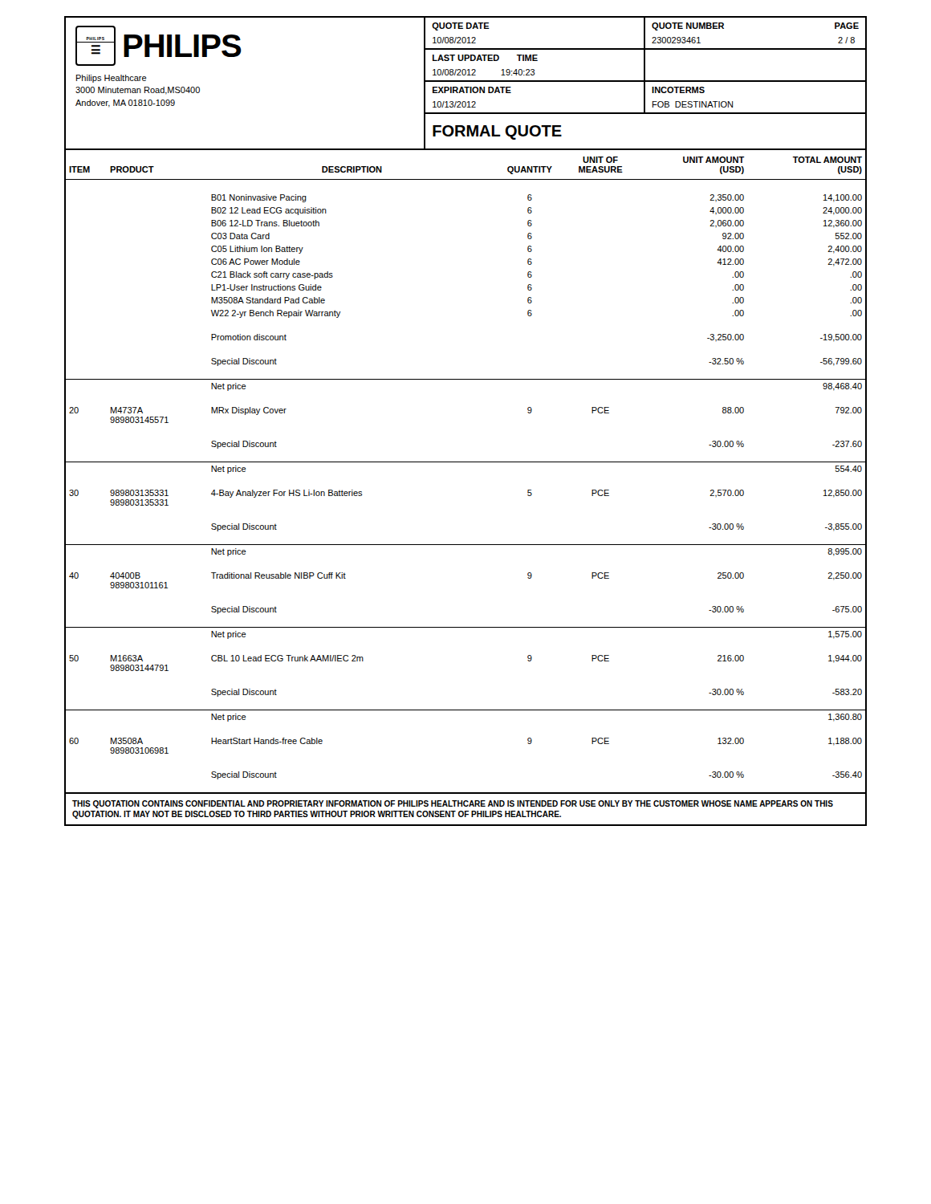PHILIPS
☰
PHILIPS
Philips Healthcare
3000 Minuteman Road,MS0400
Andover, MA 01810-1099
QUOTE DATE
10/08/2012
QUOTE NUMBER
2300293461
PAGE
2 / 8
LAST UPDATED TIME
10/08/2012 19:40:23
EXPIRATION DATE
10/13/2012
INCOTERMS
FOB DESTINATION
FORMAL QUOTE
| ITEM | PRODUCT | DESCRIPTION | QUANTITY | UNIT OF MEASURE | UNIT AMOUNT (USD) | TOTAL AMOUNT (USD) |
| --- | --- | --- | --- | --- | --- | --- |
| | | B01 Noninvasive Pacing | 6 | | 2,350.00 | 14,100.00 |
| | | B02 12 Lead ECG acquisition | 6 | | 4,000.00 | 24,000.00 |
| | | B06 12-LD Trans. Bluetooth | 6 | | 2,060.00 | 12,360.00 |
| | | C03 Data Card | 6 | | 92.00 | 552.00 |
| | | C05 Lithium Ion Battery | 6 | | 400.00 | 2,400.00 |
| | | C06 AC Power Module | 6 | | 412.00 | 2,472.00 |
| | | C21 Black soft carry case-pads | 6 | | .00 | .00 |
| | | LP1-User Instructions Guide | 6 | | .00 | .00 |
| | | M3508A Standard Pad Cable | 6 | | .00 | .00 |
| | | W22 2-yr Bench Repair Warranty | 6 | | .00 | .00 |
| | | Promotion discount | | | -3,250.00 | -19,500.00 |
| | | Special Discount | | | -32.50 % | -56,799.60 |
| | | Net price | | | | 98,468.40 |
| 20 | M4737A 989803145571 | MRx Display Cover | 9 | PCE | 88.00 | 792.00 |
| | | Special Discount | | | -30.00 % | -237.60 |
| | | Net price | | | | 554.40 |
| 30 | 989803135331 989803135331 | 4-Bay Analyzer For HS Li-Ion Batteries | 5 | PCE | 2,570.00 | 12,850.00 |
| | | Special Discount | | | -30.00 % | -3,855.00 |
| | | Net price | | | | 8,995.00 |
| 40 | 40400B 989803101161 | Traditional Reusable NIBP Cuff Kit | 9 | PCE | 250.00 | 2,250.00 |
| | | Special Discount | | | -30.00 % | -675.00 |
| | | Net price | | | | 1,575.00 |
| 50 | M1663A 989803144791 | CBL 10 Lead ECG Trunk AAMI/IEC 2m | 9 | PCE | 216.00 | 1,944.00 |
| | | Special Discount | | | -30.00 % | -583.20 |
| | | Net price | | | | 1,360.80 |
| 60 | M3508A 989803106981 | HeartStart Hands-free Cable | 9 | PCE | 132.00 | 1,188.00 |
| | | Special Discount | | | -30.00 % | -356.40 |
THIS QUOTATION CONTAINS CONFIDENTIAL AND PROPRIETARY INFORMATION OF PHILIPS HEALTHCARE AND IS INTENDED FOR USE ONLY BY THE CUSTOMER WHOSE NAME APPEARS ON THIS QUOTATION. IT MAY NOT BE DISCLOSED TO THIRD PARTIES WITHOUT PRIOR WRITTEN CONSENT OF PHILIPS HEALTHCARE.